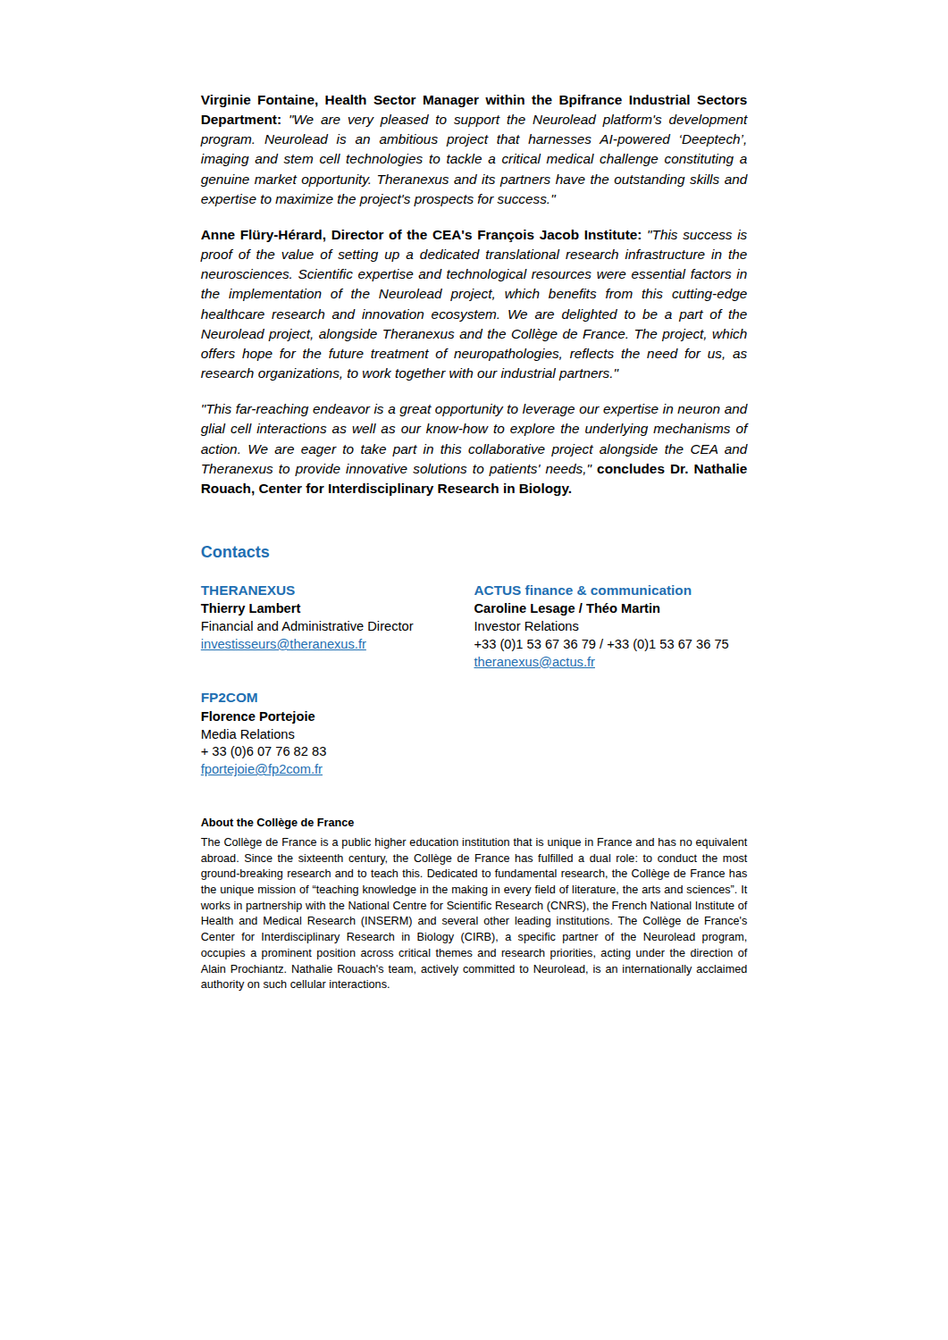Virginie Fontaine, Health Sector Manager within the Bpifrance Industrial Sectors Department: "We are very pleased to support the Neurolead platform's development program. Neurolead is an ambitious project that harnesses AI-powered ‘Deeptech’, imaging and stem cell technologies to tackle a critical medical challenge constituting a genuine market opportunity. Theranexus and its partners have the outstanding skills and expertise to maximize the project's prospects for success."
Anne Flüry-Hérard, Director of the CEA's François Jacob Institute: "This success is proof of the value of setting up a dedicated translational research infrastructure in the neurosciences. Scientific expertise and technological resources were essential factors in the implementation of the Neurolead project, which benefits from this cutting-edge healthcare research and innovation ecosystem. We are delighted to be a part of the Neurolead project, alongside Theranexus and the Collège de France. The project, which offers hope for the future treatment of neuropathologies, reflects the need for us, as research organizations, to work together with our industrial partners."
"This far-reaching endeavor is a great opportunity to leverage our expertise in neuron and glial cell interactions as well as our know-how to explore the underlying mechanisms of action. We are eager to take part in this collaborative project alongside the CEA and Theranexus to provide innovative solutions to patients' needs," concludes Dr. Nathalie Rouach, Center for Interdisciplinary Research in Biology.
Contacts
| THERANEXUS Thierry Lambert Financial and Administrative Director investisseurs@theranexus.fr | ACTUS finance & communication Caroline Lesage / Théo Martin Investor Relations +33 (0)1 53 67 36 79 / +33 (0)1 53 67 36 75 theranexus@actus.fr |
| FP2COM Florence Portejoie Media Relations + 33 (0)6 07 76 82 83 fportejoie@fp2com.fr | |
About the Collège de France
The Collège de France is a public higher education institution that is unique in France and has no equivalent abroad. Since the sixteenth century, the Collège de France has fulfilled a dual role: to conduct the most ground-breaking research and to teach this. Dedicated to fundamental research, the Collège de France has the unique mission of “teaching knowledge in the making in every field of literature, the arts and sciences”. It works in partnership with the National Centre for Scientific Research (CNRS), the French National Institute of Health and Medical Research (INSERM) and several other leading institutions. The Collège de France's Center for Interdisciplinary Research in Biology (CIRB), a specific partner of the Neurolead program, occupies a prominent position across critical themes and research priorities, acting under the direction of Alain Prochiantz. Nathalie Rouach's team, actively committed to Neurolead, is an internationally acclaimed authority on such cellular interactions.